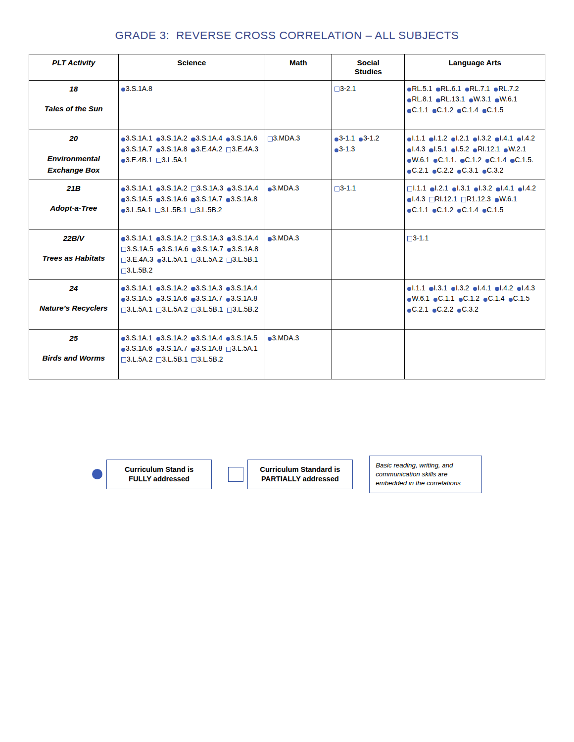GRADE 3: REVERSE CROSS CORRELATION – ALL SUBJECTS
| PLT Activity | Science | Math | Social Studies | Language Arts |
| --- | --- | --- | --- | --- |
| 18 Tales of the Sun | 3.S.1A.8 | | 3-2.1 | RL.5.1 RL.6.1 RL.7.1 RL.7.2 RL.8.1 RL.13.1 W.3.1 W.6.1 C.1.1 C.1.2 C.1.4 C.1.5 |
| 20 Environmental Exchange Box | 3.S.1A.1 3.S.1A.2 3.S.1A.4 3.S.1A.6 3.S.1A.7 3.S.1A.8 3.E.4A.2 3.E.4A.3 3.E.4B.1 3.L.5A.1 | 3.MDA.3 | 3-1.1 3-1.2 3-1.3 | I.1.1 I.1.2 I.2.1 I.3.2 I.4.1 I.4.2 I.4.3 I.5.1 I.5.2 RI.12.1 W.2.1 W.6.1 C.1.1. C.1.2 C.1.4 C.1.5. C.2.1 C.2.2 C.3.1 C.3.2 |
| 21B Adopt-a-Tree | 3.S.1A.1 3.S.1A.2 3.S.1A.3 3.S.1A.4 3.S.1A.5 3.S.1A.6 3.S.1A.7 3.S.1A.8 3.L.5A.1 3.L.5B.1 3.L.5B.2 | 3.MDA.3 | 3-1.1 | I.1.1 I.2.1 I.3.1 I.3.2 I.4.1 I.4.2 I.4.3 RI.12.1 R1.12.3 W.6.1 C.1.1 C.1.2 C.1.4 C.1.5 |
| 22B/V Trees as Habitats | 3.S.1A.1 3.S.1A.2 3.S.1A.3 3.S.1A.4 3.S.1A.5 3.S.1A.6 3.S.1A.7 3.S.1A.8 3.E.4A.3 3.L.5A.1 3.L.5A.2 3.L.5B.1 3.L.5B.2 | 3.MDA.3 | | 3-1.1 |
| 24 Nature’s Recyclers | 3.S.1A.1 3.S.1A.2 3.S.1A.3 3.S.1A.4 3.S.1A.5 3.S.1A.6 3.S.1A.7 3.S.1A.8 3.L.5A.1 3.L.5A.2 3.L.5B.1 3.L.5B.2 | | | I.1.1 I.3.1 I.3.2 I.4.1 I.4.2 I.4.3 W.6.1 C.1.1 C.1.2 C.1.4 C.1.5 C.2.1 C.2.2 C.3.2 |
| 25 Birds and Worms | 3.S.1A.1 3.S.1A.2 3.S.1A.4 3.S.1A.5 3.S.1A.6 3.S.1A.7 3.S.1A.8 3.L.5A.1 3.L.5A.2 3.L.5B.1 3.L.5B.2 | 3.MDA.3 | | |
Curriculum Stand is
FULLY addressed
Curriculum Standard is
PARTIALLY addressed
Basic reading, writing, and communication skills are embedded in the correlations